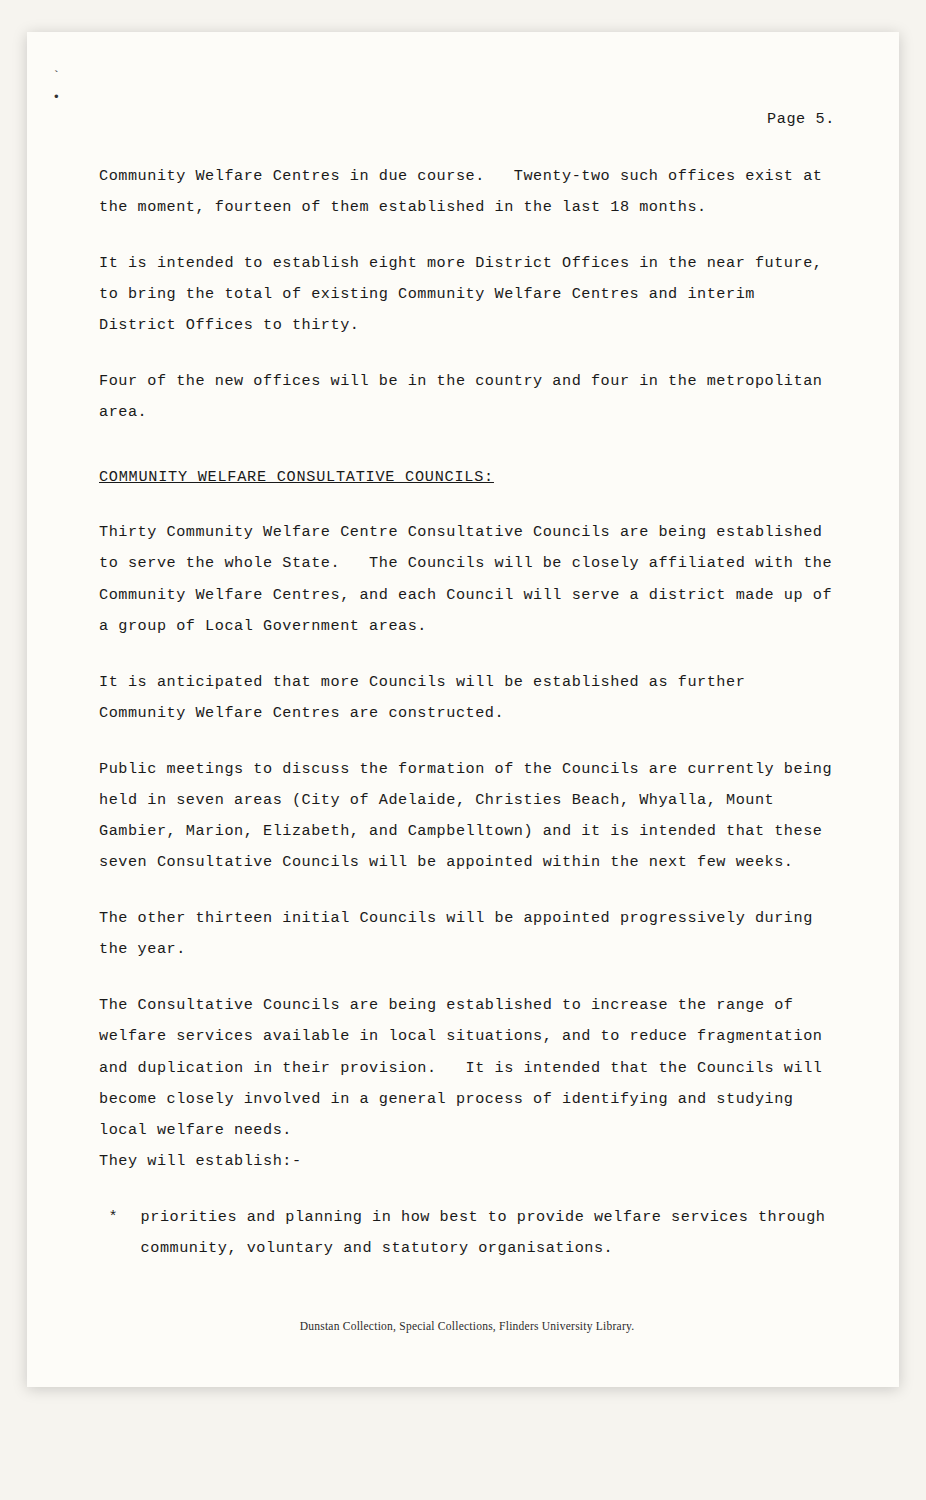`
•
Page 5.
Community Welfare Centres in due course. Twenty-two such offices exist at the moment, fourteen of them established in the last 18 months.
It is intended to establish eight more District Offices in the near future, to bring the total of existing Community Welfare Centres and interim District Offices to thirty.
Four of the new offices will be in the country and four in the metropolitan area.
COMMUNITY WELFARE CONSULTATIVE COUNCILS:
Thirty Community Welfare Centre Consultative Councils are being established to serve the whole State. The Councils will be closely affiliated with the Community Welfare Centres, and each Council will serve a district made up of a group of Local Government areas.
It is anticipated that more Councils will be established as further Community Welfare Centres are constructed.
Public meetings to discuss the formation of the Councils are currently being held in seven areas (City of Adelaide, Christies Beach, Whyalla, Mount Gambier, Marion, Elizabeth, and Campbelltown) and it is intended that these seven Consultative Councils will be appointed within the next few weeks.
The other thirteen initial Councils will be appointed progressively during the year.
The Consultative Councils are being established to increase the range of welfare services available in local situations, and to reduce fragmentation and duplication in their provision. It is intended that the Councils will become closely involved in a general process of identifying and studying local welfare needs.
They will establish:-
priorities and planning in how best to provide welfare services through community, voluntary and statutory organisations.
Dunstan Collection, Special Collections, Flinders University Library.